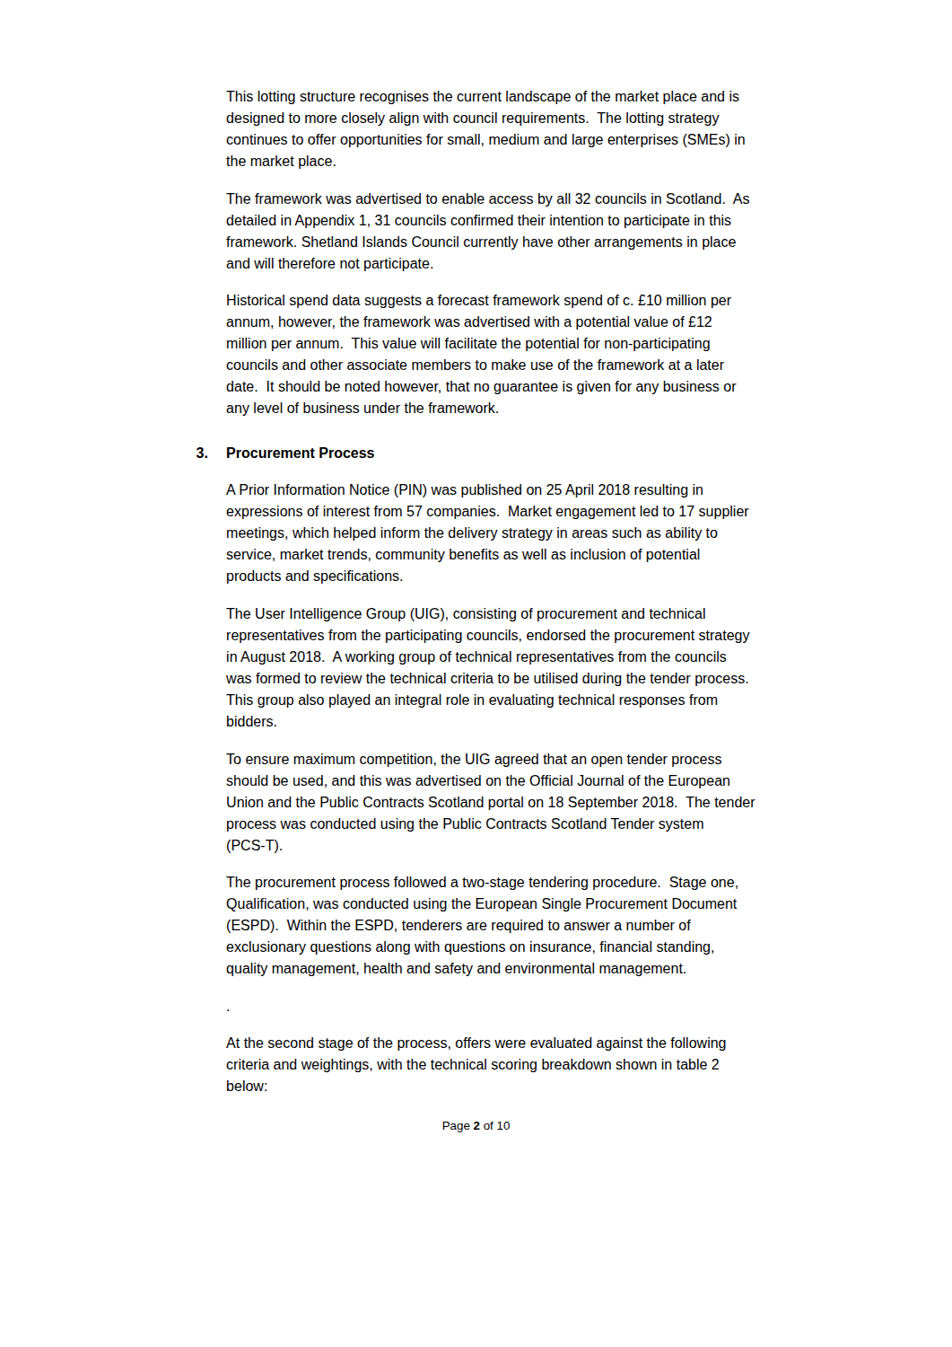This lotting structure recognises the current landscape of the market place and is designed to more closely align with council requirements. The lotting strategy continues to offer opportunities for small, medium and large enterprises (SMEs) in the market place.
The framework was advertised to enable access by all 32 councils in Scotland. As detailed in Appendix 1, 31 councils confirmed their intention to participate in this framework. Shetland Islands Council currently have other arrangements in place and will therefore not participate.
Historical spend data suggests a forecast framework spend of c. £10 million per annum, however, the framework was advertised with a potential value of £12 million per annum. This value will facilitate the potential for non-participating councils and other associate members to make use of the framework at a later date. It should be noted however, that no guarantee is given for any business or any level of business under the framework.
3. Procurement Process
A Prior Information Notice (PIN) was published on 25 April 2018 resulting in expressions of interest from 57 companies. Market engagement led to 17 supplier meetings, which helped inform the delivery strategy in areas such as ability to service, market trends, community benefits as well as inclusion of potential products and specifications.
The User Intelligence Group (UIG), consisting of procurement and technical representatives from the participating councils, endorsed the procurement strategy in August 2018. A working group of technical representatives from the councils was formed to review the technical criteria to be utilised during the tender process. This group also played an integral role in evaluating technical responses from bidders.
To ensure maximum competition, the UIG agreed that an open tender process should be used, and this was advertised on the Official Journal of the European Union and the Public Contracts Scotland portal on 18 September 2018. The tender process was conducted using the Public Contracts Scotland Tender system
(PCS-T).
The procurement process followed a two-stage tendering procedure. Stage one, Qualification, was conducted using the European Single Procurement Document (ESPD). Within the ESPD, tenderers are required to answer a number of exclusionary questions along with questions on insurance, financial standing, quality management, health and safety and environmental management.
.
At the second stage of the process, offers were evaluated against the following criteria and weightings, with the technical scoring breakdown shown in table 2 below:
Page 2 of 10